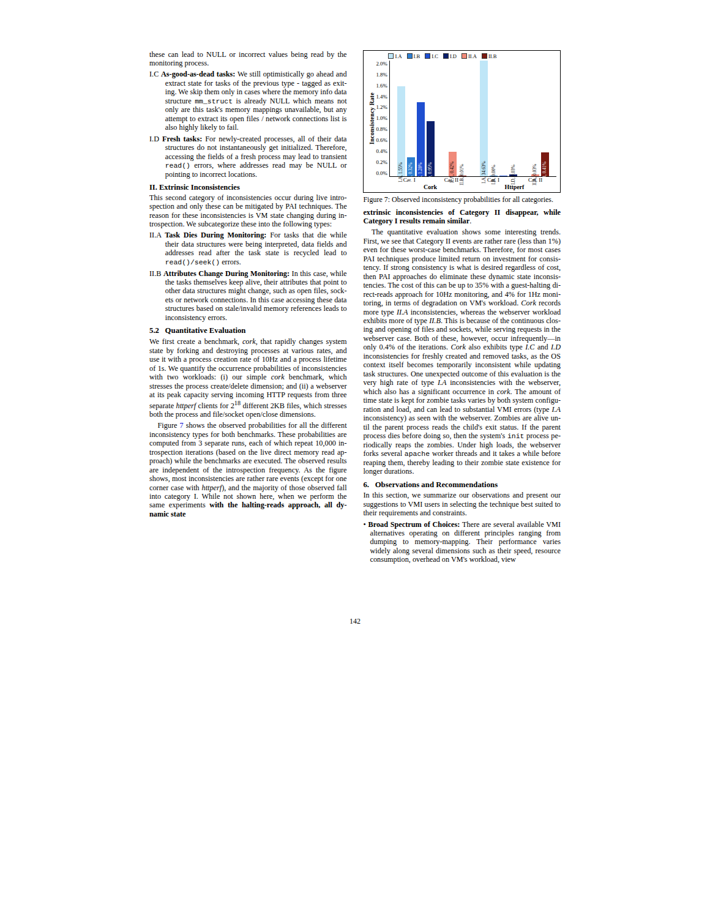these can lead to NULL or incorrect values being read by the monitoring process.
I.C As-good-as-dead tasks: We still optimistically go ahead and extract state for tasks of the previous type - tagged as exiting. We skip them only in cases where the memory info data structure mm_struct is already NULL which means not only are this task's memory mappings unavailable, but any attempt to extract its open files / network connections list is also highly likely to fail.
I.D Fresh tasks: For newly-created processes, all of their data structures do not instantaneously get initialized. Therefore, accessing the fields of a fresh process may lead to transient read() errors, where addresses read may be NULL or pointing to incorrect locations.
II. Extrinsic Inconsistencies
This second category of inconsistencies occur during live introspection and only these can be mitigated by PAI techniques. The reason for these inconsistencies is VM state changing during introspection. We subcategorize these into the following types:
II.A Task Dies During Monitoring: For tasks that die while their data structures were being interpreted, data fields and addresses read after the task state is recycled lead to read()/seek() errors.
II.B Attributes Change During Monitoring: In this case, while the tasks themselves keep alive, their attributes that point to other data structures might change, such as open files, sockets or network connections. In this case accessing these data structures based on stale/invalid memory references leads to inconsistency errors.
5.2 Quantitative Evaluation
We first create a benchmark, cork, that rapidly changes system state by forking and destroying processes at various rates, and use it with a process creation rate of 10Hz and a process lifetime of 1s. We quantify the occurrence probabilities of inconsistencies with two workloads: (i) our simple cork benchmark, which stresses the process create/delete dimension; and (ii) a webserver at its peak capacity serving incoming HTTP requests from three separate httperf clients for 218 different 2KB files, which stresses both the process and file/socket open/close dimensions.
Figure 7 shows the observed probabilities for all the different inconsistency types for both benchmarks. These probabilities are computed from 3 separate runs, each of which repeat 10,000 introspection iterations (based on the live direct memory read approach) while the benchmarks are executed. The observed results are independent of the introspection frequency. As the figure shows, most inconsistencies are rather rare events (except for one corner case with httperf), and the majority of those observed fall into category I. While not shown here, when we perform the same experiments with the halting-reads approach, all dynamic state
I.A
I.B
I.C
I.D
II.A
II.B
Inconsistency Rate
2.0%
1.8%
1.6%
1.4%
1.2%
1.0%
0.8%
0.6%
0.4%
0.2%
0.0%
I.A, 1.55%
I.B, 0.32%
I.C, 1.28%
I.D, 0.95%
II.A, 0.42%
II.B, 0.01%
I.A, 34.63%
I.B, 0.00%
I.D, 0.03%
II.A, 0.03%
II.B, 0.41%
Cat. I
Cat. II
Cat. I
Cat. II
Cork
Httperf
Figure 7: Observed inconsistency probabilities for all categories.
extrinsic inconsistencies of Category II disappear, while Category I results remain similar.
The quantitative evaluation shows some interesting trends. First, we see that Category II events are rather rare (less than 1%) even for these worst-case benchmarks. Therefore, for most cases PAI techniques produce limited return on investment for consistency. If strong consistency is what is desired regardless of cost, then PAI approaches do eliminate these dynamic state inconsistencies. The cost of this can be up to 35% with a guest-halting direct-reads approach for 10Hz monitoring, and 4% for 1Hz monitoring, in terms of degradation on VM's workload. Cork records more type II.A inconsistencies, whereas the webserver workload exhibits more of type II.B. This is because of the continuous closing and opening of files and sockets, while serving requests in the webserver case. Both of these, however, occur infrequently—in only 0.4% of the iterations. Cork also exhibits type I.C and I.D inconsistencies for freshly created and removed tasks, as the OS context itself becomes temporarily inconsistent while updating task structures. One unexpected outcome of this evaluation is the very high rate of type I.A inconsistencies with the webserver, which also has a significant occurrence in cork. The amount of time state is kept for zombie tasks varies by both system configuration and load, and can lead to substantial VMI errors (type I.A inconsistency) as seen with the webserver. Zombies are alive until the parent process reads the child's exit status. If the parent process dies before doing so, then the system's init process periodically reaps the zombies. Under high loads, the webserver forks several apache worker threads and it takes a while before reaping them, thereby leading to their zombie state existence for longer durations.
6. Observations and Recommendations
In this section, we summarize our observations and present our suggestions to VMI users in selecting the technique best suited to their requirements and constraints.
• Broad Spectrum of Choices: There are several available VMI alternatives operating on different principles ranging from dumping to memory-mapping. Their performance varies widely along several dimensions such as their speed, resource consumption, overhead on VM's workload, view
142